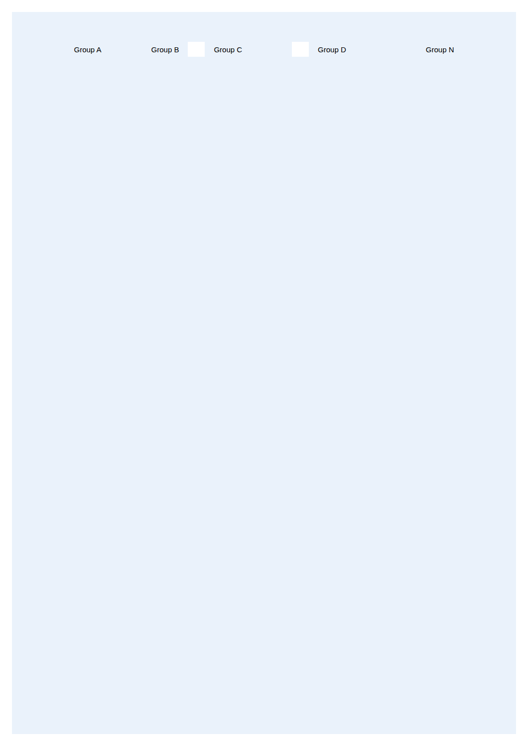Group A Group B Group C Group D Group N